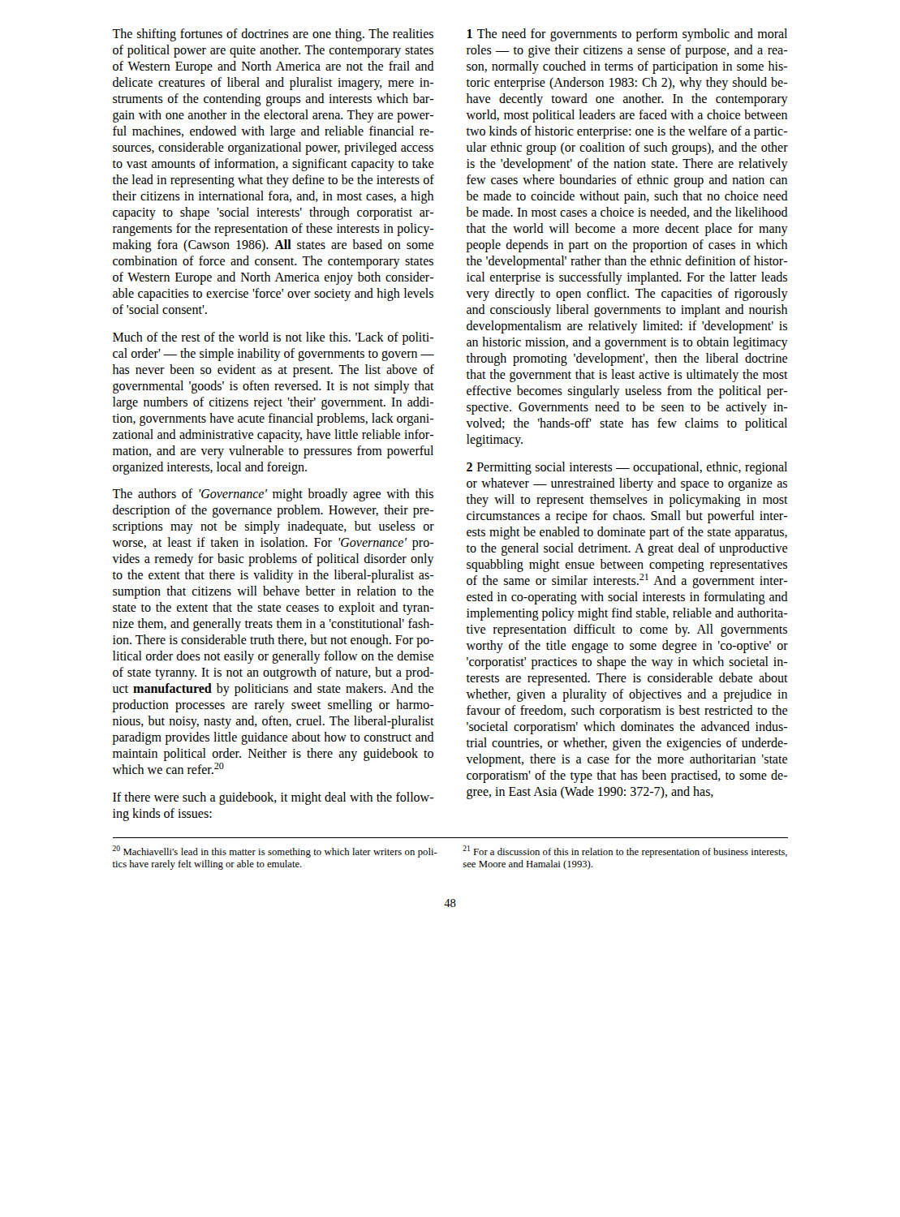The shifting fortunes of doctrines are one thing. The realities of political power are quite another. The contemporary states of Western Europe and North America are not the frail and delicate creatures of liberal and pluralist imagery, mere instruments of the contending groups and interests which bargain with one another in the electoral arena. They are powerful machines, endowed with large and reliable financial resources, considerable organizational power, privileged access to vast amounts of information, a significant capacity to take the lead in representing what they define to be the interests of their citizens in international fora, and, in most cases, a high capacity to shape 'social interests' through corporatist arrangements for the representation of these interests in policymaking fora (Cawson 1986). All states are based on some combination of force and consent. The contemporary states of Western Europe and North America enjoy both considerable capacities to exercise 'force' over society and high levels of 'social consent'.
Much of the rest of the world is not like this. 'Lack of political order' — the simple inability of governments to govern — has never been so evident as at present. The list above of governmental 'goods' is often reversed. It is not simply that large numbers of citizens reject 'their' government. In addition, governments have acute financial problems, lack organizational and administrative capacity, have little reliable information, and are very vulnerable to pressures from powerful organized interests, local and foreign.
The authors of 'Governance' might broadly agree with this description of the governance problem. However, their prescriptions may not be simply inadequate, but useless or worse, at least if taken in isolation. For 'Governance' provides a remedy for basic problems of political disorder only to the extent that there is validity in the liberal-pluralist assumption that citizens will behave better in relation to the state to the extent that the state ceases to exploit and tyrannize them, and generally treats them in a 'constitutional' fashion. There is considerable truth there, but not enough. For political order does not easily or generally follow on the demise of state tyranny. It is not an outgrowth of nature, but a product manufactured by politicians and state makers. And the production processes are rarely sweet smelling or harmonious, but noisy, nasty and, often, cruel. The liberal-pluralist paradigm provides little guidance about how to construct and maintain political order. Neither is there any guidebook to which we can refer.20
If there were such a guidebook, it might deal with the following kinds of issues:
1 The need for governments to perform symbolic and moral roles — to give their citizens a sense of purpose, and a reason, normally couched in terms of participation in some historic enterprise (Anderson 1983: Ch 2), why they should behave decently toward one another. In the contemporary world, most political leaders are faced with a choice between two kinds of historic enterprise: one is the welfare of a particular ethnic group (or coalition of such groups), and the other is the 'development' of the nation state. There are relatively few cases where boundaries of ethnic group and nation can be made to coincide without pain, such that no choice need be made. In most cases a choice is needed, and the likelihood that the world will become a more decent place for many people depends in part on the proportion of cases in which the 'developmental' rather than the ethnic definition of historical enterprise is successfully implanted. For the latter leads very directly to open conflict. The capacities of rigorously and consciously liberal governments to implant and nourish developmentalism are relatively limited: if 'development' is an historic mission, and a government is to obtain legitimacy through promoting 'development', then the liberal doctrine that the government that is least active is ultimately the most effective becomes singularly useless from the political perspective. Governments need to be seen to be actively involved; the 'hands-off' state has few claims to political legitimacy.
2 Permitting social interests — occupational, ethnic, regional or whatever — unrestrained liberty and space to organize as they will to represent themselves in policymaking in most circumstances a recipe for chaos. Small but powerful interests might be enabled to dominate part of the state apparatus, to the general social detriment. A great deal of unproductive squabbling might ensue between competing representatives of the same or similar interests.21 And a government interested in co-operating with social interests in formulating and implementing policy might find stable, reliable and authoritative representation difficult to come by. All governments worthy of the title engage to some degree in 'co-optive' or 'corporatist' practices to shape the way in which societal interests are represented. There is considerable debate about whether, given a plurality of objectives and a prejudice in favour of freedom, such corporatism is best restricted to the 'societal corporatism' which dominates the advanced industrial countries, or whether, given the exigencies of underdevelopment, there is a case for the more authoritarian 'state corporatism' of the type that has been practised, to some degree, in East Asia (Wade 1990: 372-7), and has,
20 Machiavelli's lead in this matter is something to which later writers on politics have rarely felt willing or able to emulate.
21 For a discussion of this in relation to the representation of business interests, see Moore and Hamalai (1993).
48